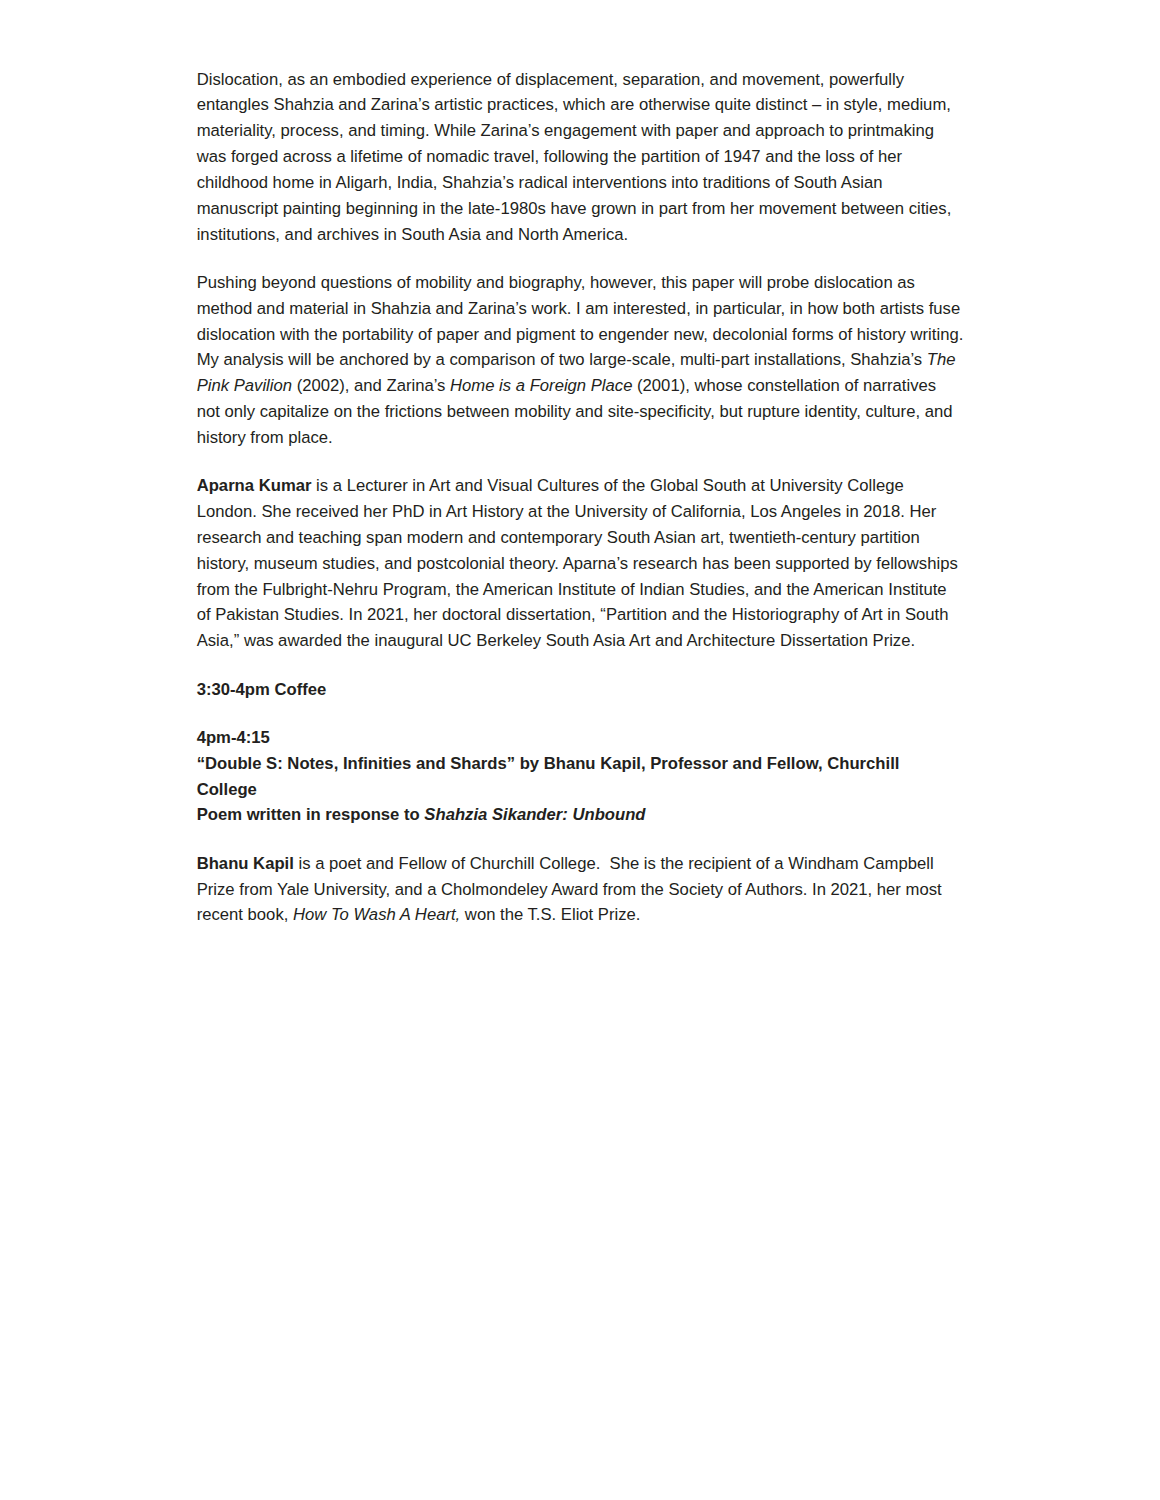Dislocation, as an embodied experience of displacement, separation, and movement, powerfully entangles Shahzia and Zarina’s artistic practices, which are otherwise quite distinct – in style, medium, materiality, process, and timing. While Zarina’s engagement with paper and approach to printmaking was forged across a lifetime of nomadic travel, following the partition of 1947 and the loss of her childhood home in Aligarh, India, Shahzia’s radical interventions into traditions of South Asian manuscript painting beginning in the late-1980s have grown in part from her movement between cities, institutions, and archives in South Asia and North America.
Pushing beyond questions of mobility and biography, however, this paper will probe dislocation as method and material in Shahzia and Zarina’s work. I am interested, in particular, in how both artists fuse dislocation with the portability of paper and pigment to engender new, decolonial forms of history writing. My analysis will be anchored by a comparison of two large-scale, multi-part installations, Shahzia’s The Pink Pavilion (2002), and Zarina’s Home is a Foreign Place (2001), whose constellation of narratives not only capitalize on the frictions between mobility and site-specificity, but rupture identity, culture, and history from place.
Aparna Kumar is a Lecturer in Art and Visual Cultures of the Global South at University College London. She received her PhD in Art History at the University of California, Los Angeles in 2018. Her research and teaching span modern and contemporary South Asian art, twentieth-century partition history, museum studies, and postcolonial theory. Aparna’s research has been supported by fellowships from the Fulbright-Nehru Program, the American Institute of Indian Studies, and the American Institute of Pakistan Studies. In 2021, her doctoral dissertation, “Partition and the Historiography of Art in South Asia,” was awarded the inaugural UC Berkeley South Asia Art and Architecture Dissertation Prize.
3:30-4pm Coffee
4pm-4:15
“Double S: Notes, Infinities and Shards” by Bhanu Kapil, Professor and Fellow, Churchill College
Poem written in response to Shahzia Sikander: Unbound
Bhanu Kapil is a poet and Fellow of Churchill College. She is the recipient of a Windham Campbell Prize from Yale University, and a Cholmondeley Award from the Society of Authors. In 2021, her most recent book, How To Wash A Heart, won the T.S. Eliot Prize.